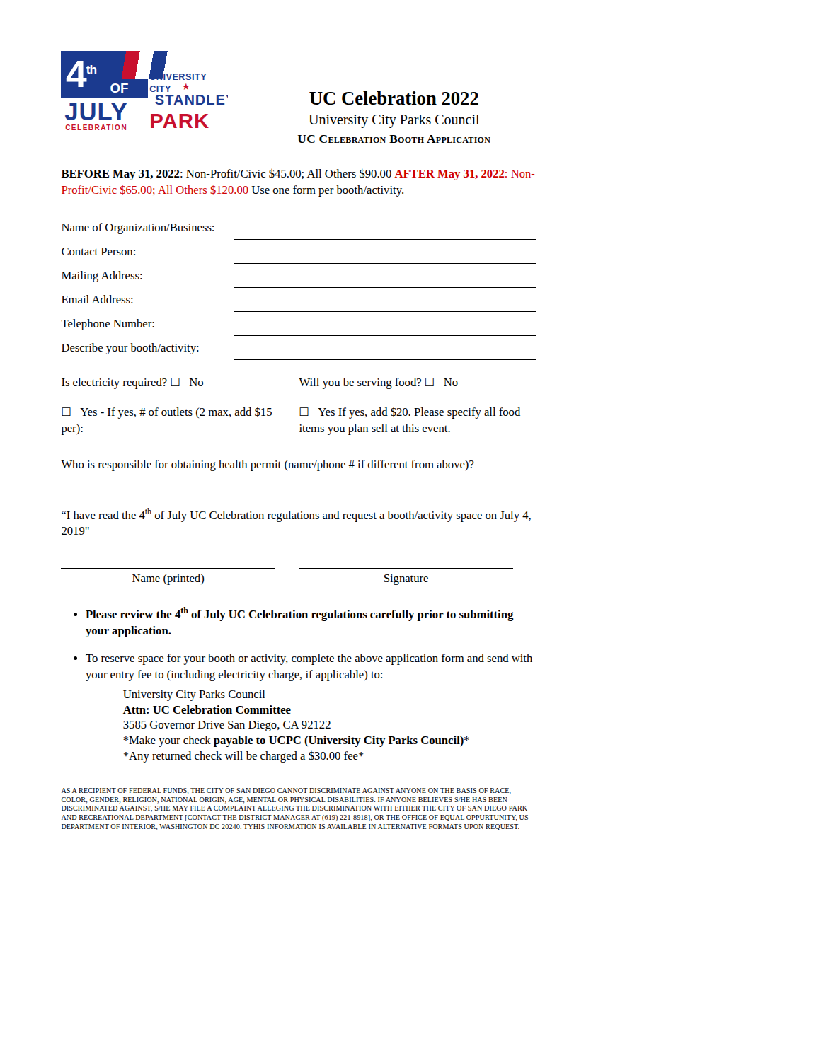4th OF JULY CELEBRATION
UNIVERSITY CITY ★ STANDLEY PARK
UC Celebration 2022
University City Parks Council
UC Celebration Booth Application
BEFORE May 31, 2022: Non-Profit/Civic $45.00; All Others $90.00 AFTER May 31, 2022: Non-Profit/Civic $65.00; All Others $120.00 Use one form per booth/activity.
| Name of Organization/Business: | |
| Contact Person: | |
| Mailing Address: | |
| Email Address: | |
| Telephone Number: | |
| Describe your booth/activity: | |
| Is electricity required? ☐ No | Will you be serving food? ☐ No |
| ☐ Yes - If yes, # of outlets (2 max, add $15 per): | ☐ Yes If yes, add $20. Please specify all food items you plan sell at this event. |
Who is responsible for obtaining health permit (name/phone # if different from above)?
“I have read the 4th of July UC Celebration regulations and request a booth/activity space on July 4, 2019"
| Name (printed) | Signature |
Please review the 4th of July UC Celebration regulations carefully prior to submitting your application.
To reserve space for your booth or activity, complete the above application form and send with your entry fee to (including electricity charge, if applicable) to:
University City Parks Council
Attn: UC Celebration Committee
3585 Governor Drive San Diego, CA 92122
*Make your check payable to UCPC (University City Parks Council)*
*Any returned check will be charged a $30.00 fee*
As a recipient of federal funds, the City of San Diego cannot discriminate against anyone on the basis of race, color, gender, religion, national origin, age, mental or physical disabilities. If anyone believes s/he has been discriminated against, s/he may file a complaint alleging the discrimination with either the City of San Diego Park and Recreational Department [contact the District Manager at (619) 221-8918], or the Office of Equal Oppurtunity, US Department of Interior, Washington DC 20240. Tyhis information is available in alternative formats upon request.